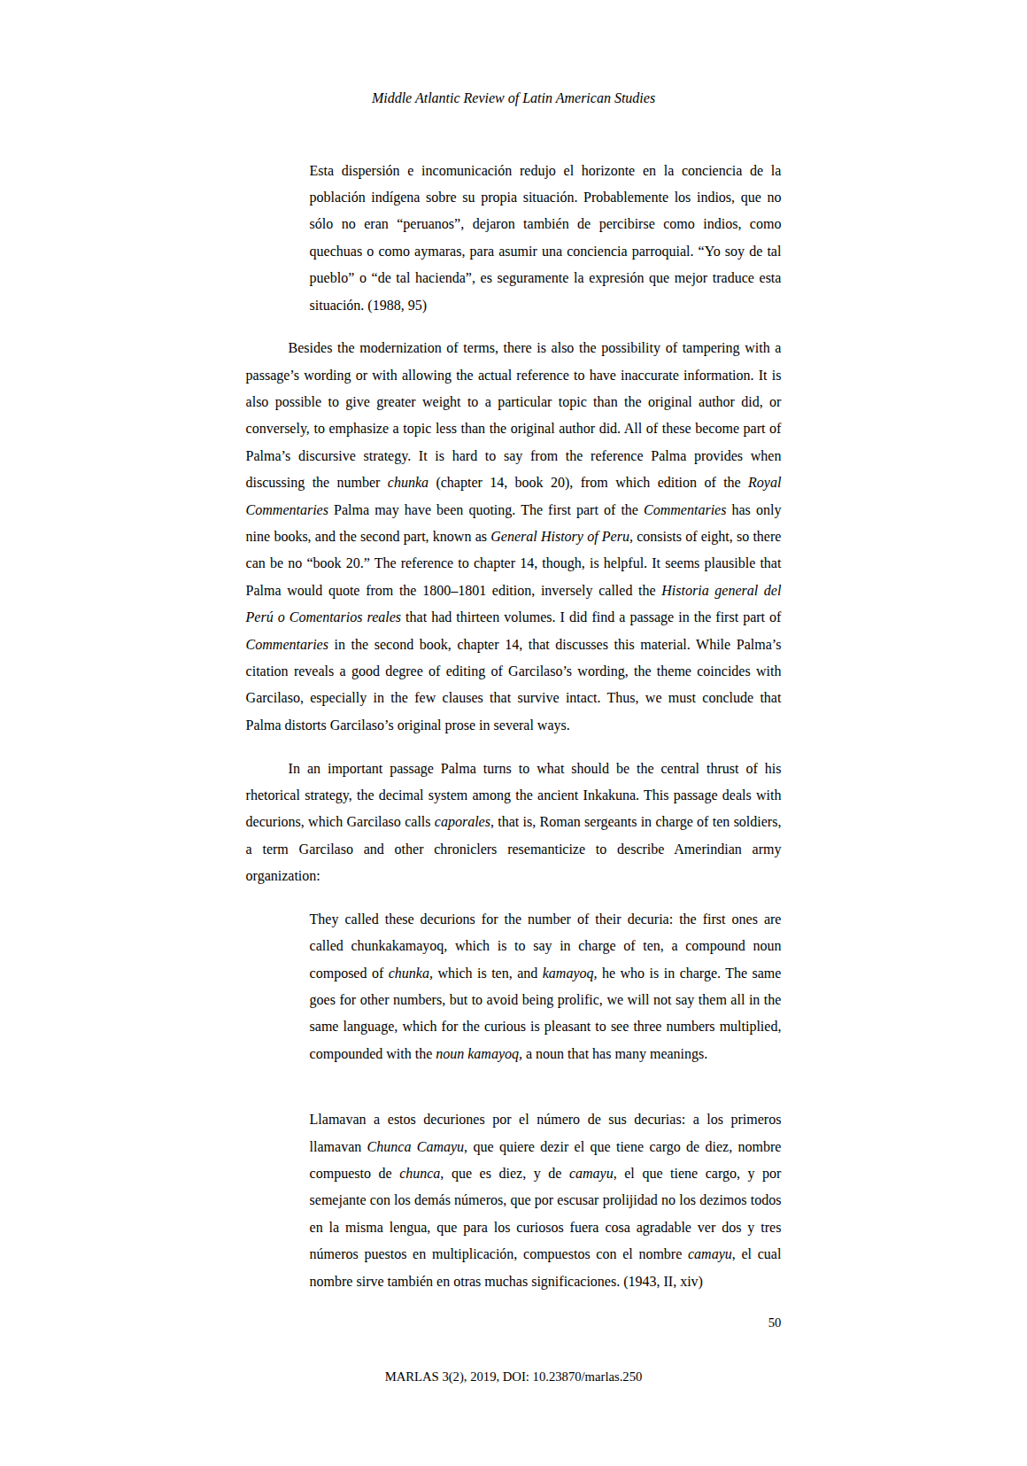Middle Atlantic Review of Latin American Studies
Esta dispersión e incomunicación redujo el horizonte en la conciencia de la población indígena sobre su propia situación. Probablemente los indios, que no sólo no eran “peruanos”, dejaron también de percibirse como indios, como quechuas o como aymaras, para asumir una conciencia parroquial. “Yo soy de tal pueblo” o “de tal hacienda”, es seguramente la expresión que mejor traduce esta situación. (1988, 95)
Besides the modernization of terms, there is also the possibility of tampering with a passage’s wording or with allowing the actual reference to have inaccurate information. It is also possible to give greater weight to a particular topic than the original author did, or conversely, to emphasize a topic less than the original author did. All of these become part of Palma’s discursive strategy. It is hard to say from the reference Palma provides when discussing the number chunka (chapter 14, book 20), from which edition of the Royal Commentaries Palma may have been quoting. The first part of the Commentaries has only nine books, and the second part, known as General History of Peru, consists of eight, so there can be no “book 20.” The reference to chapter 14, though, is helpful. It seems plausible that Palma would quote from the 1800–1801 edition, inversely called the Historia general del Perú o Comentarios reales that had thirteen volumes. I did find a passage in the first part of Commentaries in the second book, chapter 14, that discusses this material. While Palma’s citation reveals a good degree of editing of Garcilaso’s wording, the theme coincides with Garcilaso, especially in the few clauses that survive intact. Thus, we must conclude that Palma distorts Garcilaso’s original prose in several ways.
In an important passage Palma turns to what should be the central thrust of his rhetorical strategy, the decimal system among the ancient Inkakuna. This passage deals with decurions, which Garcilaso calls caporales, that is, Roman sergeants in charge of ten soldiers, a term Garcilaso and other chroniclers resemanticize to describe Amerindian army organization:
They called these decurions for the number of their decuria: the first ones are called chunkakamayoq, which is to say in charge of ten, a compound noun composed of chunka, which is ten, and kamayoq, he who is in charge. The same goes for other numbers, but to avoid being prolific, we will not say them all in the same language, which for the curious is pleasant to see three numbers multiplied, compounded with the noun kamayoq, a noun that has many meanings.
Llamavan a estos decuriones por el número de sus decurias: a los primeros llamavan Chunca Camayu, que quiere dezir el que tiene cargo de diez, nombre compuesto de chunca, que es diez, y de camayu, el que tiene cargo, y por semejante con los demás números, que por escusar prolijidad no los dezimos todos en la misma lengua, que para los curiosos fuera cosa agradable ver dos y tres números puestos en multiplicación, compuestos con el nombre camayu, el cual nombre sirve también en otras muchas significaciones. (1943, II, xiv)
50
MARLAS 3(2), 2019, DOI: 10.23870/marlas.250